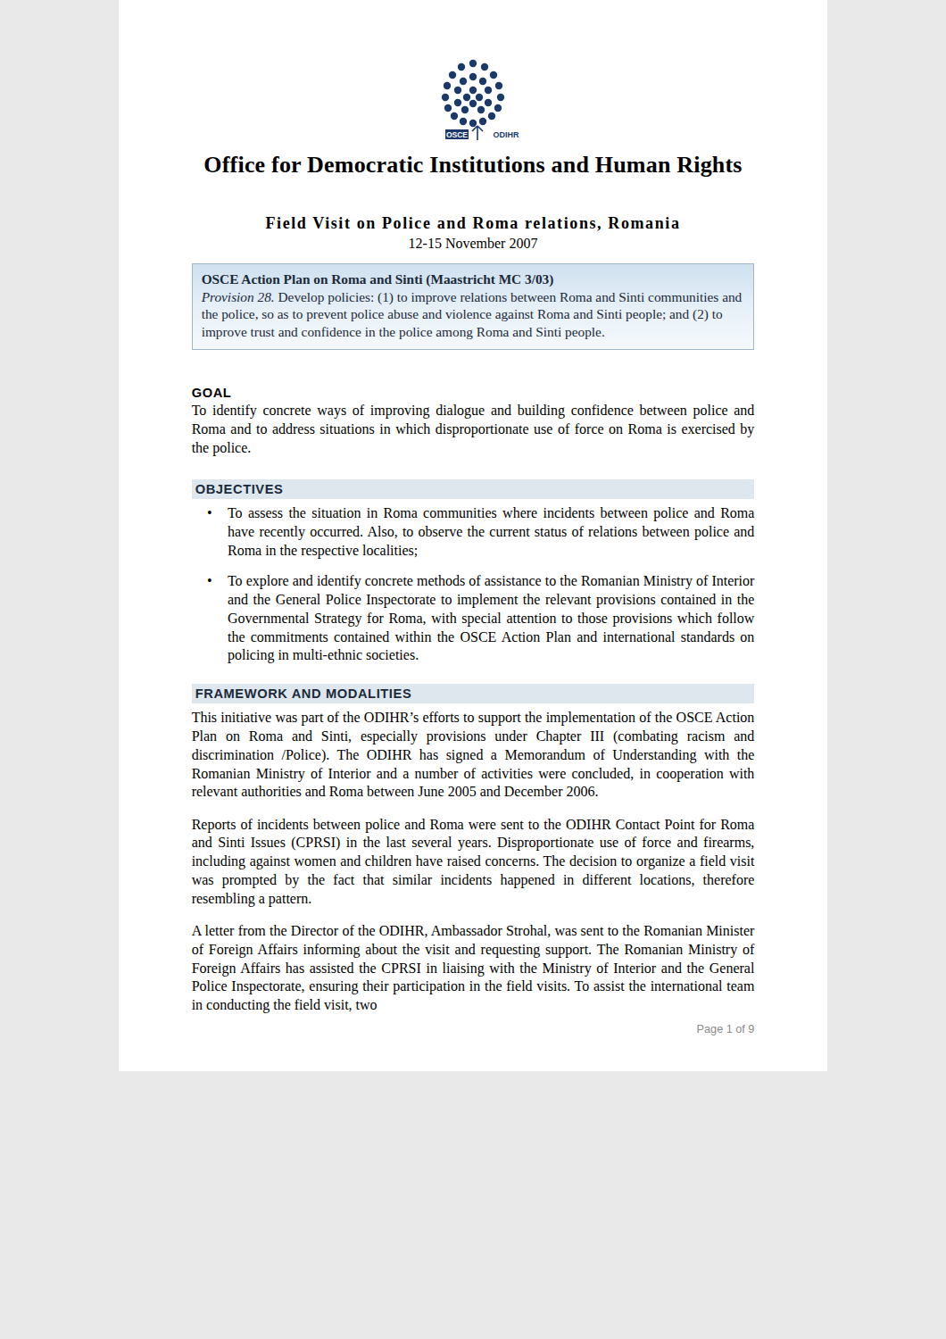OSCE ODIHR
Office for Democratic Institutions and Human Rights
Field Visit on Police and Roma relations, Romania
12-15 November 2007
OSCE Action Plan on Roma and Sinti (Maastricht MC 3/03)
Provision 28. Develop policies: (1) to improve relations between Roma and Sinti communities and the police, so as to prevent police abuse and violence against Roma and Sinti people; and (2) to improve trust and confidence in the police among Roma and Sinti people.
GOAL
To identify concrete ways of improving dialogue and building confidence between police and Roma and to address situations in which disproportionate use of force on Roma is exercised by the police.
OBJECTIVES
To assess the situation in Roma communities where incidents between police and Roma have recently occurred. Also, to observe the current status of relations between police and Roma in the respective localities;
To explore and identify concrete methods of assistance to the Romanian Ministry of Interior and the General Police Inspectorate to implement the relevant provisions contained in the Governmental Strategy for Roma, with special attention to those provisions which follow the commitments contained within the OSCE Action Plan and international standards on policing in multi-ethnic societies.
FRAMEWORK AND MODALITIES
This initiative was part of the ODIHR’s efforts to support the implementation of the OSCE Action Plan on Roma and Sinti, especially provisions under Chapter III (combating racism and discrimination /Police). The ODIHR has signed a Memorandum of Understanding with the Romanian Ministry of Interior and a number of activities were concluded, in cooperation with relevant authorities and Roma between June 2005 and December 2006.
Reports of incidents between police and Roma were sent to the ODIHR Contact Point for Roma and Sinti Issues (CPRSI) in the last several years. Disproportionate use of force and firearms, including against women and children have raised concerns. The decision to organize a field visit was prompted by the fact that similar incidents happened in different locations, therefore resembling a pattern.
A letter from the Director of the ODIHR, Ambassador Strohal, was sent to the Romanian Minister of Foreign Affairs informing about the visit and requesting support. The Romanian Ministry of Foreign Affairs has assisted the CPRSI in liaising with the Ministry of Interior and the General Police Inspectorate, ensuring their participation in the field visits. To assist the international team in conducting the field visit, two
Page 1 of 9